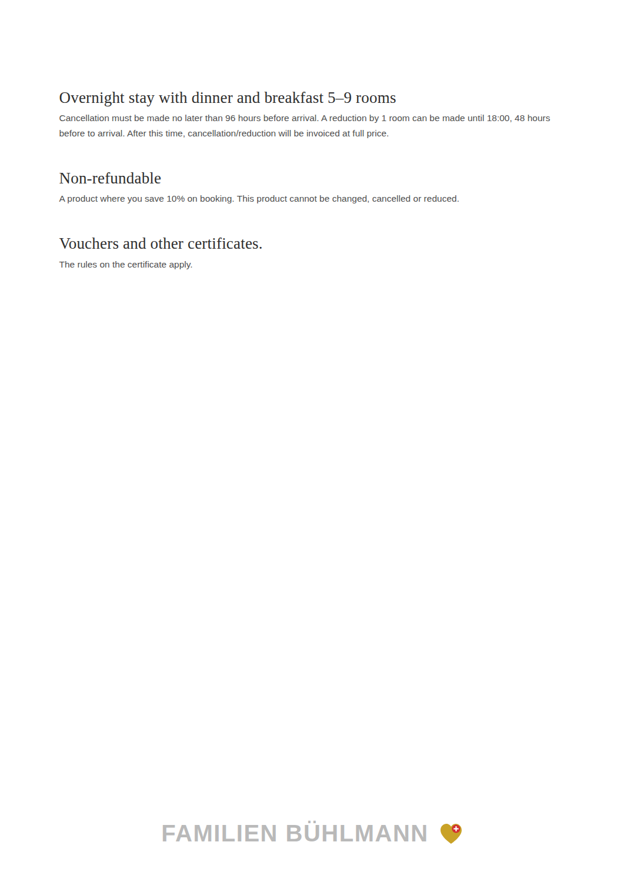Overnight stay with dinner and breakfast 5–9 rooms
Cancellation must be made no later than 96 hours before arrival. A reduction by 1 room can be made until 18:00, 48 hours before to arrival. After this time, cancellation/reduction will be invoiced at full price.
Non-refundable
A product where you save 10% on booking. This product cannot be changed, cancelled or reduced.
Vouchers and other certificates.
The rules on the certificate apply.
FAMILIEN BÜHLMANN